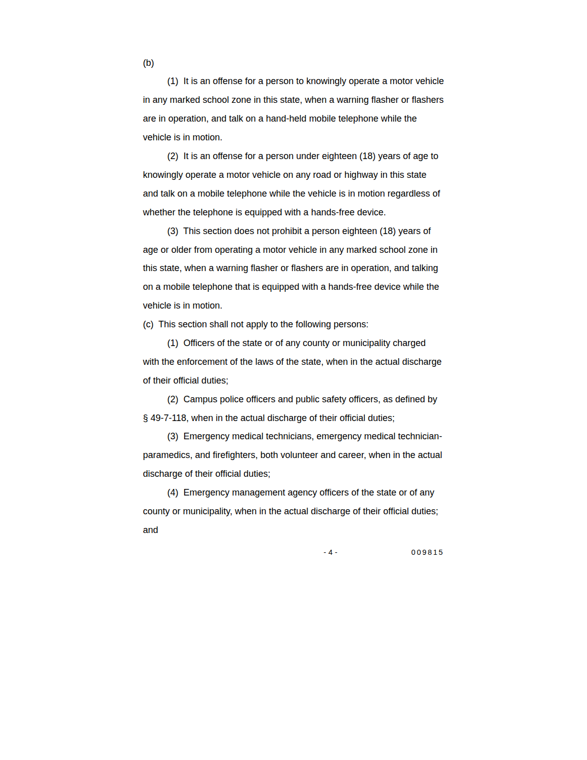(b)
(1) It is an offense for a person to knowingly operate a motor vehicle in any marked school zone in this state, when a warning flasher or flashers are in operation, and talk on a hand-held mobile telephone while the vehicle is in motion.
(2) It is an offense for a person under eighteen (18) years of age to knowingly operate a motor vehicle on any road or highway in this state and talk on a mobile telephone while the vehicle is in motion regardless of whether the telephone is equipped with a hands-free device.
(3) This section does not prohibit a person eighteen (18) years of age or older from operating a motor vehicle in any marked school zone in this state, when a warning flasher or flashers are in operation, and talking on a mobile telephone that is equipped with a hands-free device while the vehicle is in motion.
(c) This section shall not apply to the following persons:
(1) Officers of the state or of any county or municipality charged with the enforcement of the laws of the state, when in the actual discharge of their official duties;
(2) Campus police officers and public safety officers, as defined by § 49-7-118, when in the actual discharge of their official duties;
(3) Emergency medical technicians, emergency medical technician-paramedics, and firefighters, both volunteer and career, when in the actual discharge of their official duties;
(4) Emergency management agency officers of the state or of any county or municipality, when in the actual discharge of their official duties; and
- 4 -
009815